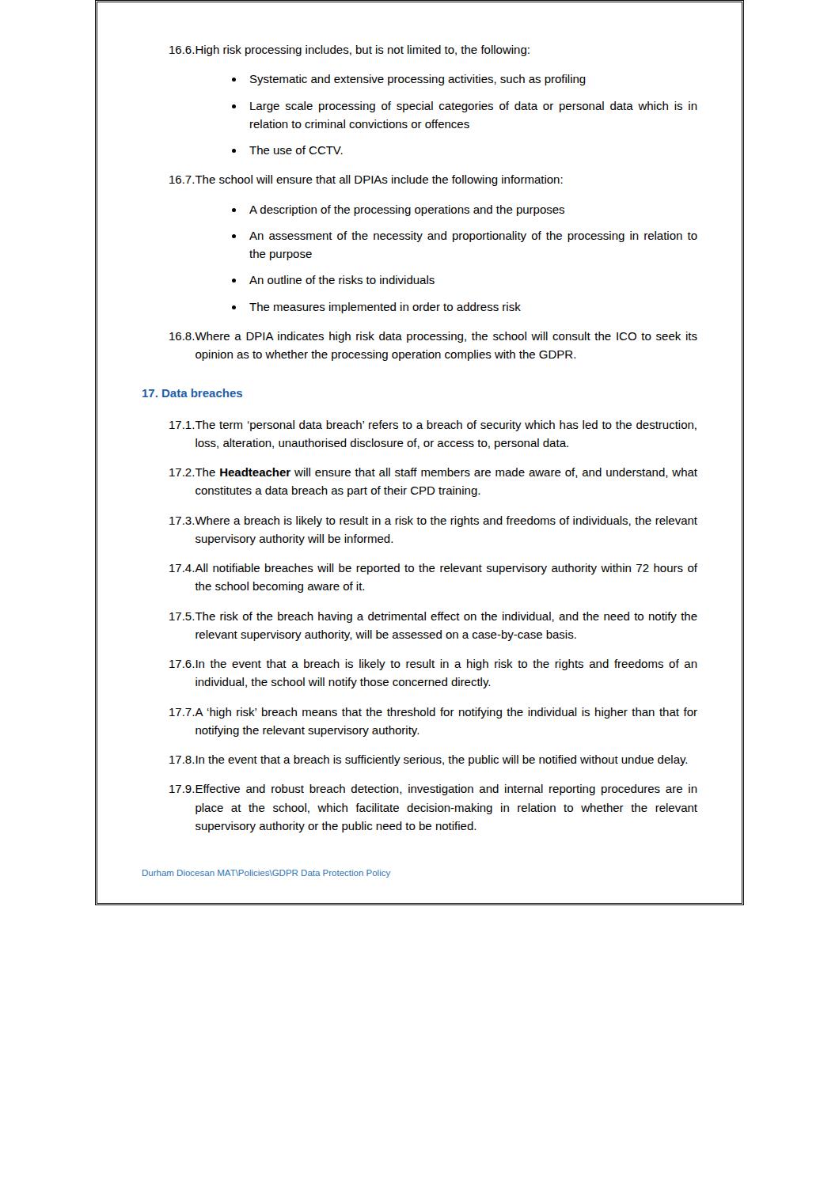16.6.
High risk processing includes, but is not limited to, the following:
Systematic and extensive processing activities, such as profiling
Large scale processing of special categories of data or personal data which is in relation to criminal convictions or offences
The use of CCTV.
16.7.
The school will ensure that all DPIAs include the following information:
A description of the processing operations and the purposes
An assessment of the necessity and proportionality of the processing in relation to the purpose
An outline of the risks to individuals
The measures implemented in order to address risk
16.8.
Where a DPIA indicates high risk data processing, the school will consult the ICO to seek its opinion as to whether the processing operation complies with the GDPR.
17. Data breaches
17.1.
The term ‘personal data breach’ refers to a breach of security which has led to the destruction, loss, alteration, unauthorised disclosure of, or access to, personal data.
17.2.
The Headteacher will ensure that all staff members are made aware of, and understand, what constitutes a data breach as part of their CPD training.
17.3.
Where a breach is likely to result in a risk to the rights and freedoms of individuals, the relevant supervisory authority will be informed.
17.4.
All notifiable breaches will be reported to the relevant supervisory authority within 72 hours of the school becoming aware of it.
17.5.
The risk of the breach having a detrimental effect on the individual, and the need to notify the relevant supervisory authority, will be assessed on a case-by-case basis.
17.6.
In the event that a breach is likely to result in a high risk to the rights and freedoms of an individual, the school will notify those concerned directly.
17.7.
A ‘high risk’ breach means that the threshold for notifying the individual is higher than that for notifying the relevant supervisory authority.
17.8.
In the event that a breach is sufficiently serious, the public will be notified without undue delay.
17.9.
Effective and robust breach detection, investigation and internal reporting procedures are in place at the school, which facilitate decision-making in relation to whether the relevant supervisory authority or the public need to be notified.
Durham Diocesan MAT\Policies\GDPR Data Protection Policy